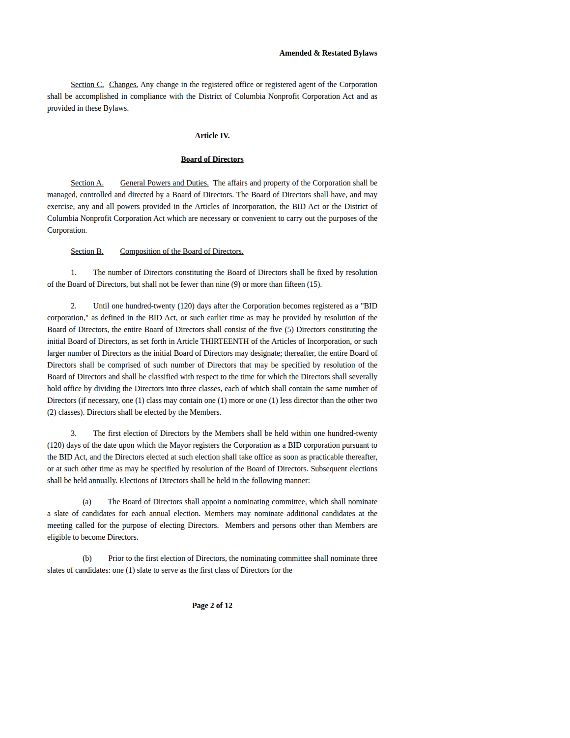Amended & Restated Bylaws
Section C. Changes. Any change in the registered office or registered agent of the Corporation shall be accomplished in compliance with the District of Columbia Nonprofit Corporation Act and as provided in these Bylaws.
Article IV.
Board of Directors
Section A. General Powers and Duties. The affairs and property of the Corporation shall be managed, controlled and directed by a Board of Directors. The Board of Directors shall have, and may exercise, any and all powers provided in the Articles of Incorporation, the BID Act or the District of Columbia Nonprofit Corporation Act which are necessary or convenient to carry out the purposes of the Corporation.
Section B. Composition of the Board of Directors.
1. The number of Directors constituting the Board of Directors shall be fixed by resolution of the Board of Directors, but shall not be fewer than nine (9) or more than fifteen (15).
2. Until one hundred-twenty (120) days after the Corporation becomes registered as a "BID corporation," as defined in the BID Act, or such earlier time as may be provided by resolution of the Board of Directors, the entire Board of Directors shall consist of the five (5) Directors constituting the initial Board of Directors, as set forth in Article THIRTEENTH of the Articles of Incorporation, or such larger number of Directors as the initial Board of Directors may designate; thereafter, the entire Board of Directors shall be comprised of such number of Directors that may be specified by resolution of the Board of Directors and shall be classified with respect to the time for which the Directors shall severally hold office by dividing the Directors into three classes, each of which shall contain the same number of Directors (if necessary, one (1) class may contain one (1) more or one (1) less director than the other two (2) classes). Directors shall be elected by the Members.
3. The first election of Directors by the Members shall be held within one hundred-twenty (120) days of the date upon which the Mayor registers the Corporation as a BID corporation pursuant to the BID Act, and the Directors elected at such election shall take office as soon as practicable thereafter, or at such other time as may be specified by resolution of the Board of Directors. Subsequent elections shall be held annually. Elections of Directors shall be held in the following manner:
(a) The Board of Directors shall appoint a nominating committee, which shall nominate a slate of candidates for each annual election. Members may nominate additional candidates at the meeting called for the purpose of electing Directors. Members and persons other than Members are eligible to become Directors.
(b) Prior to the first election of Directors, the nominating committee shall nominate three slates of candidates: one (1) slate to serve as the first class of Directors for the
Page 2 of 12